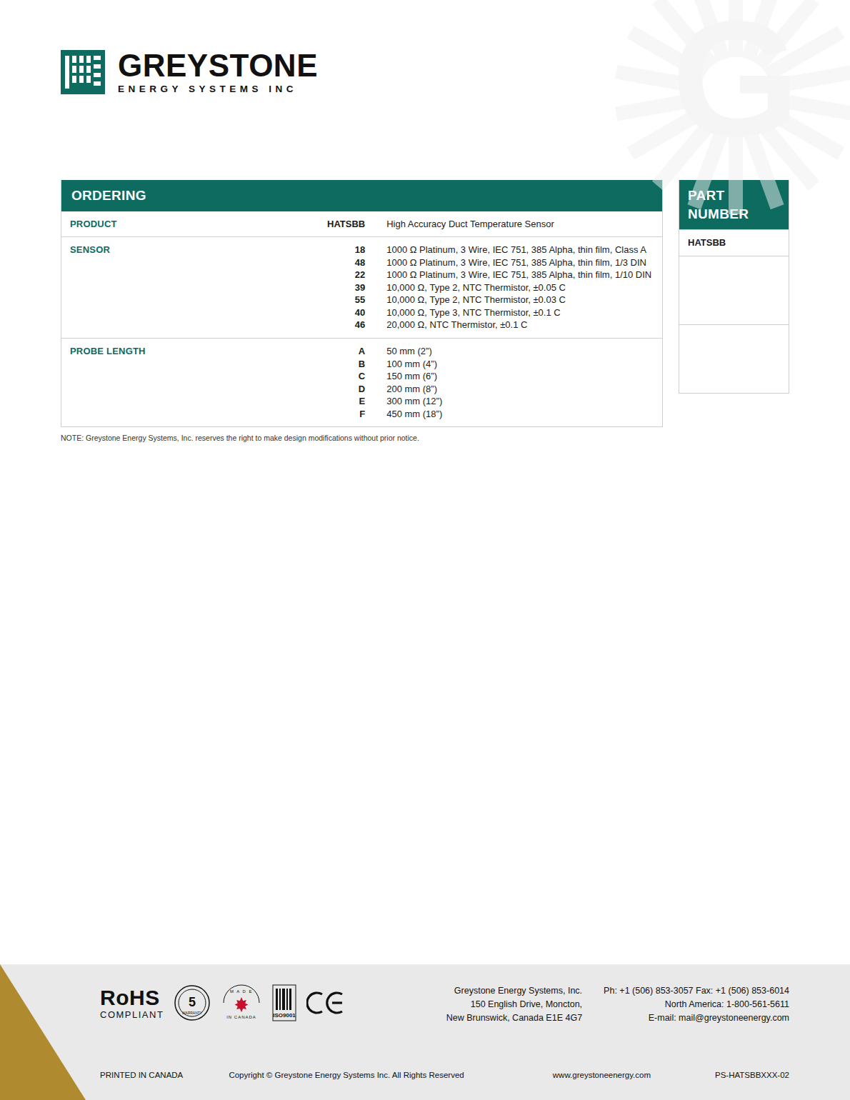G
GREYSTONE
ENERGY SYSTEMS INC
ORDERING
| PRODUCT | HATSBB | High Accuracy Duct Temperature Sensor |
| SENSOR | 18 48 22 39 55 40 46 | 1000 Ω Platinum, 3 Wire, IEC 751, 385 Alpha, thin film, Class A 1000 Ω Platinum, 3 Wire, IEC 751, 385 Alpha, thin film, 1/3 DIN 1000 Ω Platinum, 3 Wire, IEC 751, 385 Alpha, thin film, 1/10 DIN 10,000 Ω, Type 2, NTC Thermistor, ±0.05 C 10,000 Ω, Type 2, NTC Thermistor, ±0.03 C 10,000 Ω, Type 3, NTC Thermistor, ±0.1 C 20,000 Ω, NTC Thermistor, ±0.1 C |
| PROBE LENGTH | A B C D E F | 50 mm (2”) 100 mm (4”) 150 mm (6”) 200 mm (8”) 300 mm (12”) 450 mm (18”) |
PART NUMBER
HATSBB
NOTE: Greystone Energy Systems, Inc. reserves the right to make design modifications without prior notice.
RoHS
COMPLIANT
5 WARRANTY M A D E IN CANADA ISO9001
Greystone Energy Systems, Inc.
150 English Drive, Moncton,
New Brunswick, Canada E1E 4G7
Ph: +1 (506) 853-3057 Fax: +1 (506) 853-6014
North America: 1-800-561-5611
E-mail: mail@greystoneenergy.com
PRINTED IN CANADA
Copyright © Greystone Energy Systems Inc. All Rights Reserved
www.greystoneenergy.com PS-HATSBBXXX-02